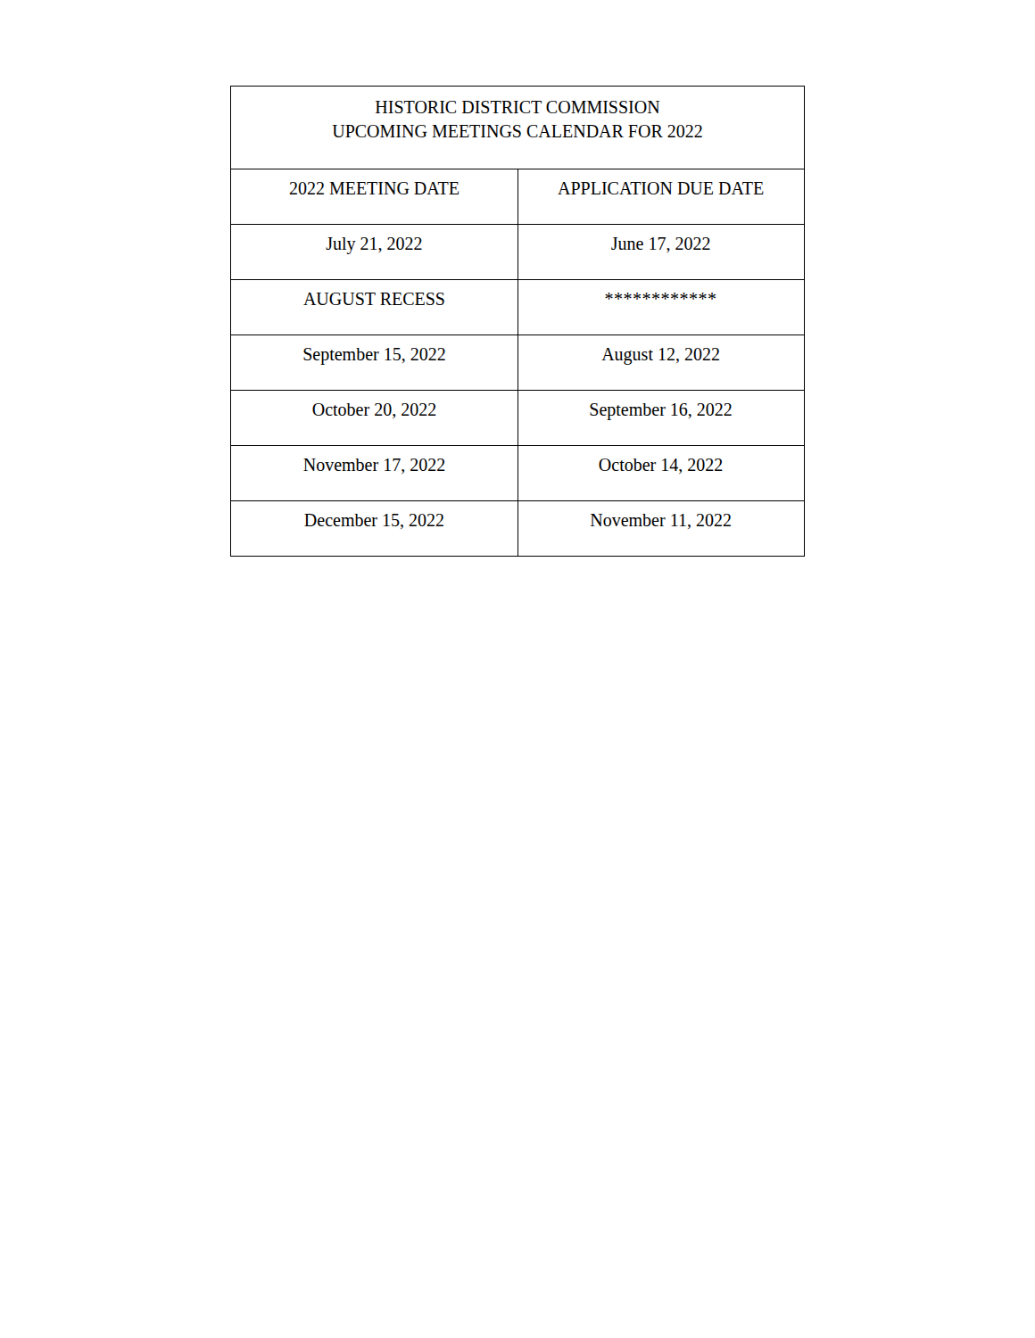| HISTORIC DISTRICT COMMISSION UPCOMING MEETINGS CALENDAR FOR 2022 |
| 2022 MEETING DATE | APPLICATION DUE DATE |
| July 21, 2022 | June 17, 2022 |
| AUGUST RECESS | ************ |
| September 15, 2022 | August 12, 2022 |
| October 20, 2022 | September 16, 2022 |
| November 17, 2022 | October 14, 2022 |
| December 15, 2022 | November 11, 2022 |